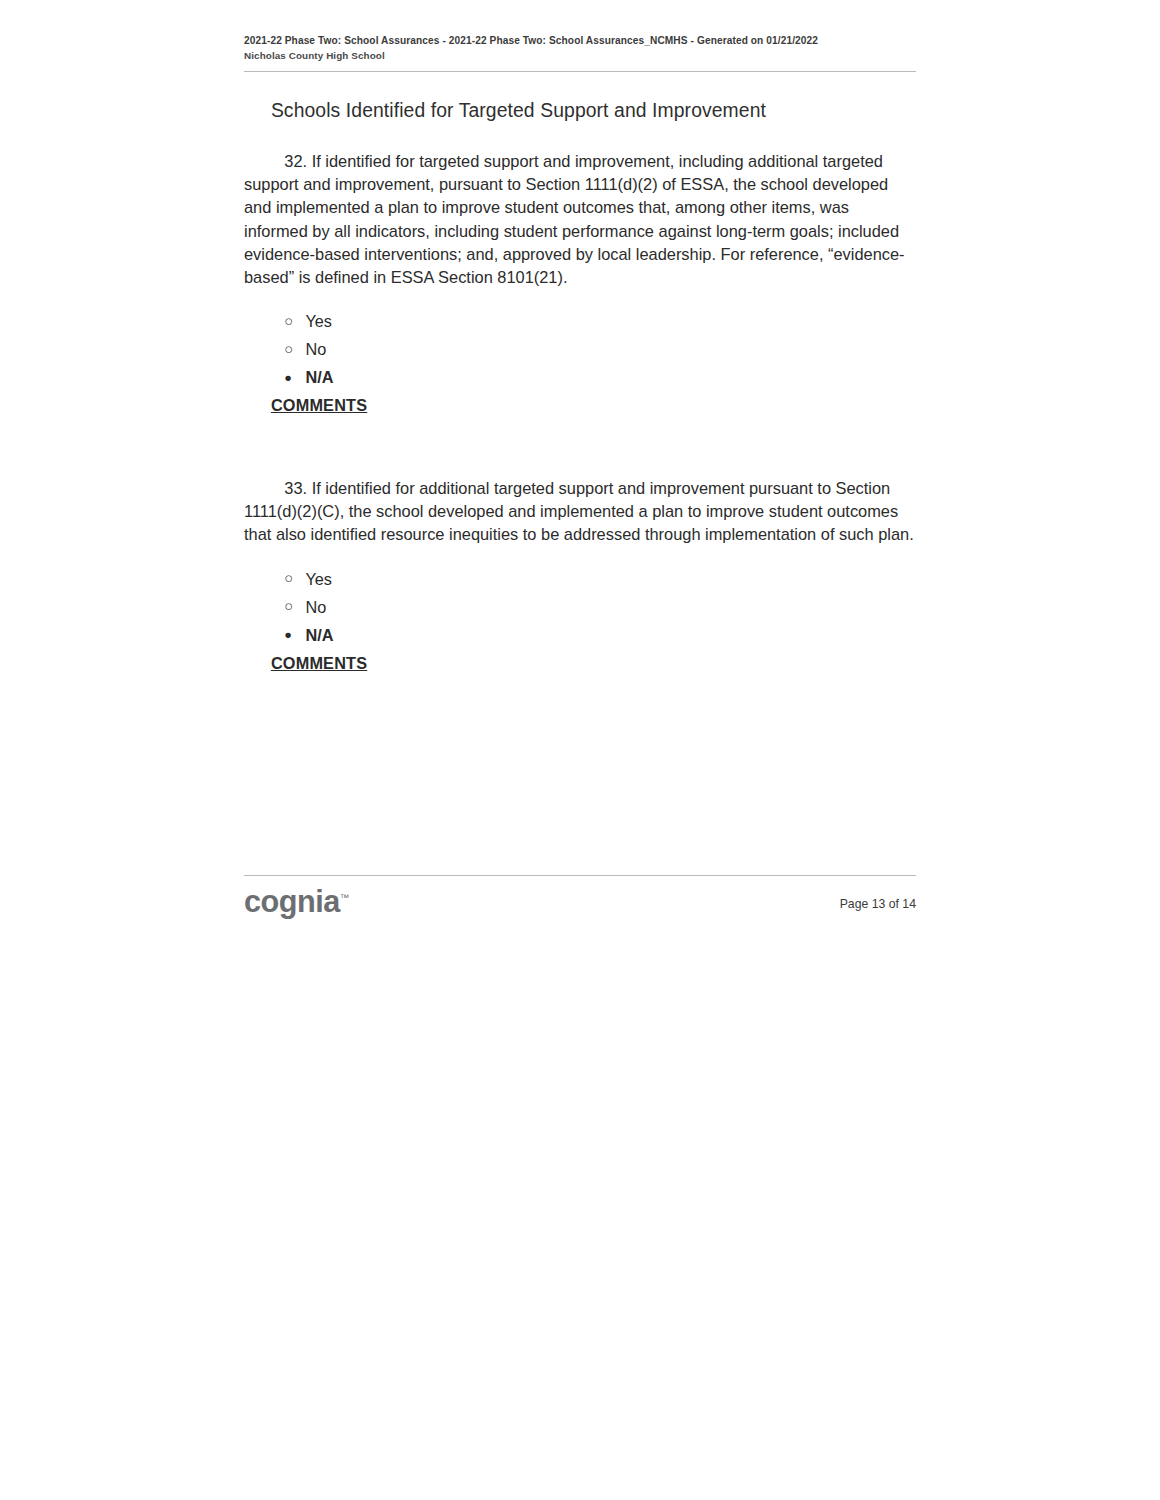2021-22 Phase Two: School Assurances - 2021-22 Phase Two: School Assurances_NCMHS - Generated on 01/21/2022
Nicholas County High School
Schools Identified for Targeted Support and Improvement
32. If identified for targeted support and improvement, including additional targeted support and improvement, pursuant to Section 1111(d)(2) of ESSA, the school developed and implemented a plan to improve student outcomes that, among other items, was informed by all indicators, including student performance against long-term goals; included evidence-based interventions; and, approved by local leadership. For reference, “evidence-based” is defined in ESSA Section 8101(21).
Yes
No
N/A
COMMENTS
33. If identified for additional targeted support and improvement pursuant to Section 1111(d)(2)(C), the school developed and implemented a plan to improve student outcomes that also identified resource inequities to be addressed through implementation of such plan.
Yes
No
N/A
COMMENTS
cognia™
Page 13 of 14